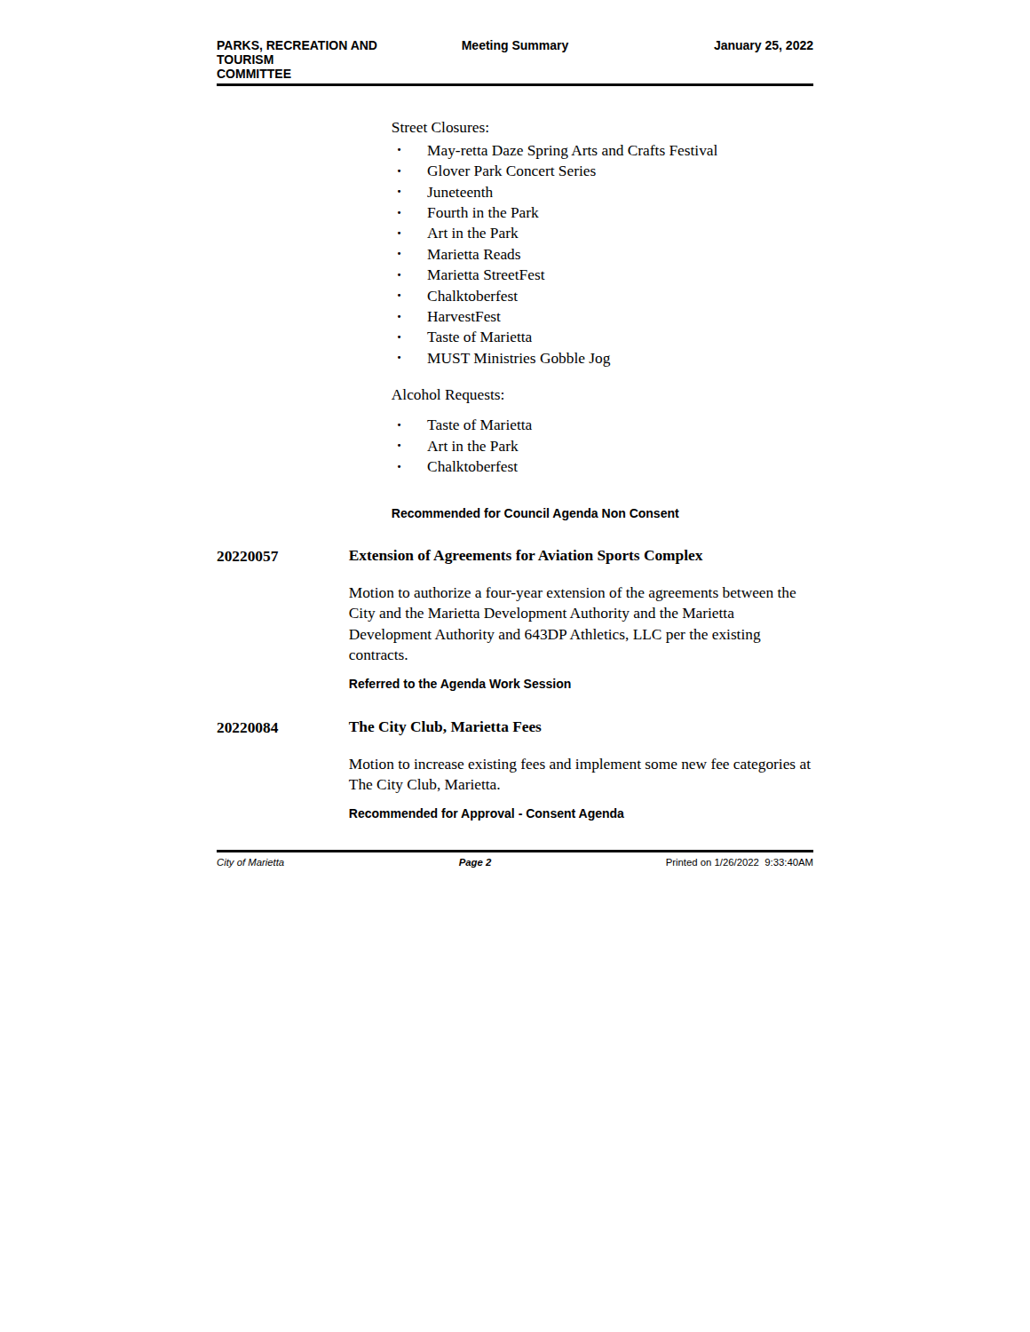PARKS, RECREATION AND TOURISM
COMMITTEE
Meeting Summary
January 25, 2022
Street Closures:
May-retta Daze Spring Arts and Crafts Festival
Glover Park Concert Series
Juneteenth
Fourth in the Park
Art in the Park
Marietta Reads
Marietta StreetFest
Chalktoberfest
HarvestFest
Taste of Marietta
MUST Ministries Gobble Jog
Alcohol Requests:
Taste of Marietta
Art in the Park
Chalktoberfest
Recommended for Council Agenda Non Consent
20220057
Extension of Agreements for Aviation Sports Complex
Motion to authorize a four-year extension of the agreements between the City and the Marietta Development Authority and the Marietta Development Authority and 643DP Athletics, LLC per the existing contracts.
Referred to the Agenda Work Session
20220084
The City Club, Marietta Fees
Motion to increase existing fees and implement some new fee categories at The City Club, Marietta.
Recommended for Approval - Consent Agenda
City of Marietta
Page 2
Printed on 1/26/2022 9:33:40AM